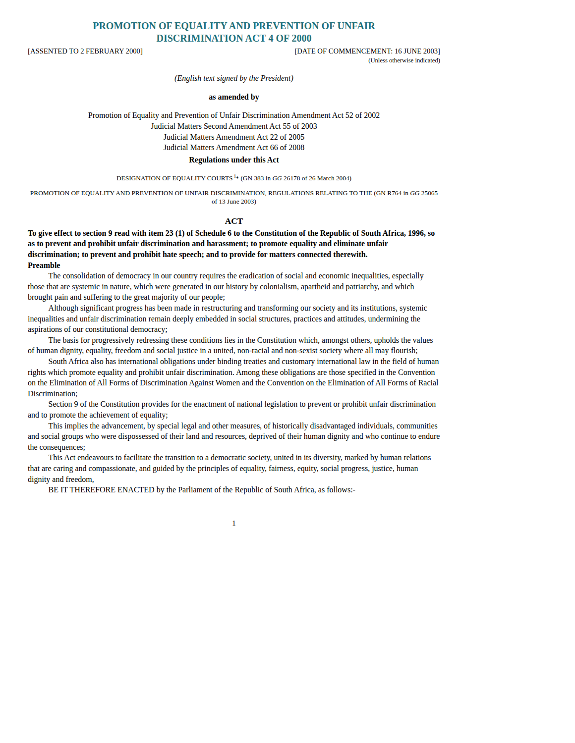PROMOTION OF EQUALITY AND PREVENTION OF UNFAIR
DISCRIMINATION ACT 4 OF 2000
[ASSENTED TO 2 FEBRUARY 2000] [DATE OF COMMENCEMENT: 16 JUNE 2003]
(Unless otherwise indicated)
(English text signed by the President)
as amended by
Promotion of Equality and Prevention of Unfair Discrimination Amendment Act 52 of 2002
Judicial Matters Second Amendment Act 55 of 2003
Judicial Matters Amendment Act 22 of 2005
Judicial Matters Amendment Act 66 of 2008
Regulations under this Act
DESIGNATION OF EQUALITY COURTS i* (GN 383 in GG 26178 of 26 March 2004)
PROMOTION OF EQUALITY AND PREVENTION OF UNFAIR DISCRIMINATION, REGULATIONS RELATING TO THE (GN R764 in GG 25065 of 13 June 2003)
ACT
To give effect to section 9 read with item 23 (1) of Schedule 6 to the Constitution of the Republic of South Africa, 1996, so as to prevent and prohibit unfair discrimination and harassment; to promote equality and eliminate unfair discrimination; to prevent and prohibit hate speech; and to provide for matters connected therewith.
Preamble
The consolidation of democracy in our country requires the eradication of social and economic inequalities, especially those that are systemic in nature, which were generated in our history by colonialism, apartheid and patriarchy, and which brought pain and suffering to the great majority of our people;
Although significant progress has been made in restructuring and transforming our society and its institutions, systemic inequalities and unfair discrimination remain deeply embedded in social structures, practices and attitudes, undermining the aspirations of our constitutional democracy;
The basis for progressively redressing these conditions lies in the Constitution which, amongst others, upholds the values of human dignity, equality, freedom and social justice in a united, non-racial and non-sexist society where all may flourish;
South Africa also has international obligations under binding treaties and customary international law in the field of human rights which promote equality and prohibit unfair discrimination. Among these obligations are those specified in the Convention on the Elimination of All Forms of Discrimination Against Women and the Convention on the Elimination of All Forms of Racial Discrimination;
Section 9 of the Constitution provides for the enactment of national legislation to prevent or prohibit unfair discrimination and to promote the achievement of equality;
This implies the advancement, by special legal and other measures, of historically disadvantaged individuals, communities and social groups who were dispossessed of their land and resources, deprived of their human dignity and who continue to endure the consequences;
This Act endeavours to facilitate the transition to a democratic society, united in its diversity, marked by human relations that are caring and compassionate, and guided by the principles of equality, fairness, equity, social progress, justice, human dignity and freedom,
BE IT THEREFORE ENACTED by the Parliament of the Republic of South Africa, as follows:-
1